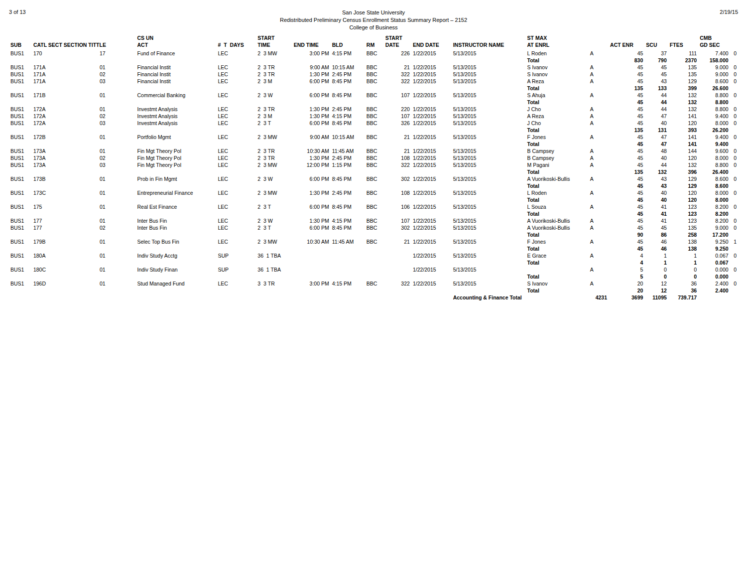3 of 13
2/19/15
San Jose State University
Redistributed Preliminary Census Enrollment Status Summary Report – 2152
College of Business
| | | | CS UN | START | | | | START | | | ST MAX | | | | CMB |
| --- | --- | --- | --- | --- | --- | --- | --- | --- | --- | --- | --- | --- | --- | --- | --- |
| SUB | CATL SECT SECTION TITTLE | ACT | # T DAYS | TIME | END TIME | BLD | RM | DATE | END DATE | INSTRUCTOR NAME | AT ENRL | ACT ENR | SCU | FTES | GD SEC |
| BUS1 | 170 | 17 | Fund of Finance | LEC | 2 3 MW | 3:00 PM | 4:15 PM | BBC | 226 | 1/22/2015 | 5/13/2015 | L Roden | A | 45 | 37 | 111 | 7.400 | 0 |
| | | | | | | | | | | | | Total | | 830 | 790 | 2370 | 158.000 | |
| BUS1 | 171A | 01 | Financial Instit | LEC | 2 3 TR | 9:00 AM | 10:15 AM | BBC | 21 | 1/22/2015 | 5/13/2015 | S Ivanov | A | 45 | 45 | 135 | 9.000 | 0 |
| BUS1 | 171A | 02 | Financial Instit | LEC | 2 3 TR | 1:30 PM | 2:45 PM | BBC | 322 | 1/22/2015 | 5/13/2015 | S Ivanov | A | 45 | 45 | 135 | 9.000 | 0 |
| BUS1 | 171A | 03 | Financial Instit | LEC | 2 3 M | 6:00 PM | 8:45 PM | BBC | 322 | 1/22/2015 | 5/13/2015 | A Reza | A | 45 | 43 | 129 | 8.600 | 0 |
| | | | | | | | | | | | | Total | | 135 | 133 | 399 | 26.600 | |
| BUS1 | 171B | 01 | Commercial Banking | LEC | 2 3 W | 6:00 PM | 8:45 PM | BBC | 107 | 1/22/2015 | 5/13/2015 | S Ahuja | A | 45 | 44 | 132 | 8.800 | 0 |
| | | | | | | | | | | | | Total | | 45 | 44 | 132 | 8.800 | |
| BUS1 | 172A | 01 | Investmt Analysis | LEC | 2 3 TR | 1:30 PM | 2:45 PM | BBC | 220 | 1/22/2015 | 5/13/2015 | J Cho | A | 45 | 44 | 132 | 8.800 | 0 |
| BUS1 | 172A | 02 | Investmt Analysis | LEC | 2 3 M | 1:30 PM | 4:15 PM | BBC | 107 | 1/22/2015 | 5/13/2015 | A Reza | A | 45 | 47 | 141 | 9.400 | 0 |
| BUS1 | 172A | 03 | Investmt Analysis | LEC | 2 3 T | 6:00 PM | 8:45 PM | BBC | 326 | 1/22/2015 | 5/13/2015 | J Cho | A | 45 | 40 | 120 | 8.000 | 0 |
| | | | | | | | | | | | | Total | | 135 | 131 | 393 | 26.200 | |
| BUS1 | 172B | 01 | Portfolio Mgmt | LEC | 2 3 MW | 9:00 AM | 10:15 AM | BBC | 21 | 1/22/2015 | 5/13/2015 | F Jones | A | 45 | 47 | 141 | 9.400 | 0 |
| | | | | | | | | | | | | Total | | 45 | 47 | 141 | 9.400 | |
| BUS1 | 173A | 01 | Fin Mgt Theory Pol | LEC | 2 3 TR | 10:30 AM | 11:45 AM | BBC | 21 | 1/22/2015 | 5/13/2015 | B Campsey | A | 45 | 48 | 144 | 9.600 | 0 |
| BUS1 | 173A | 02 | Fin Mgt Theory Pol | LEC | 2 3 TR | 1:30 PM | 2:45 PM | BBC | 108 | 1/22/2015 | 5/13/2015 | B Campsey | A | 45 | 40 | 120 | 8.000 | 0 |
| BUS1 | 173A | 03 | Fin Mgt Theory Pol | LEC | 2 3 MW | 12:00 PM | 1:15 PM | BBC | 322 | 1/22/2015 | 5/13/2015 | M Pagani | A | 45 | 44 | 132 | 8.800 | 0 |
| | | | | | | | | | | | | Total | | 135 | 132 | 396 | 26.400 | |
| BUS1 | 173B | 01 | Prob in Fin Mgmt | LEC | 2 3 W | 6:00 PM | 8:45 PM | BBC | 302 | 1/22/2015 | 5/13/2015 | A Vuorikoski-Bullis | A | 45 | 43 | 129 | 8.600 | 0 |
| | | | | | | | | | | | | Total | | 45 | 43 | 129 | 8.600 | |
| BUS1 | 173C | 01 | Entrepreneurial Finance | LEC | 2 3 MW | 1:30 PM | 2:45 PM | BBC | 108 | 1/22/2015 | 5/13/2015 | L Roden | A | 45 | 40 | 120 | 8.000 | 0 |
| | | | | | | | | | | | | Total | | 45 | 40 | 120 | 8.000 | |
| BUS1 | 175 | 01 | Real Est Finance | LEC | 2 3 T | 6:00 PM | 8:45 PM | BBC | 106 | 1/22/2015 | 5/13/2015 | L Souza | A | 45 | 41 | 123 | 8.200 | 0 |
| | | | | | | | | | | | | Total | | 45 | 41 | 123 | 8.200 | |
| BUS1 | 177 | 01 | Inter Bus Fin | LEC | 2 3 W | 1:30 PM | 4:15 PM | BBC | 107 | 1/22/2015 | 5/13/2015 | A Vuorikoski-Bullis | A | 45 | 41 | 123 | 8.200 | 0 |
| BUS1 | 177 | 02 | Inter Bus Fin | LEC | 2 3 T | 6:00 PM | 8:45 PM | BBC | 302 | 1/22/2015 | 5/13/2015 | A Vuorikoski-Bullis | A | 45 | 45 | 135 | 9.000 | 0 |
| | | | | | | | | | | | | Total | | 90 | 86 | 258 | 17.200 | |
| BUS1 | 179B | 01 | Selec Top Bus Fin | LEC | 2 3 MW | 10:30 AM | 11:45 AM | BBC | 21 | 1/22/2015 | 5/13/2015 | F Jones | A | 45 | 46 | 138 | 9.250 | 1 |
| | | | | | | | | | | | | Total | | 45 | 46 | 138 | 9.250 | |
| BUS1 | 180A | 01 | Indiv Study Acctg | SUP | 36 1 TBA | | | | | 1/22/2015 | 5/13/2015 | E Grace | A | 4 | 1 | 1 | 0.067 | 0 |
| | | | | | | | | | | | | Total | | 4 | 1 | 1 | 0.067 | |
| BUS1 | 180C | 01 | Indiv Study Finan | SUP | 36 1 TBA | | | | | 1/22/2015 | 5/13/2015 | | A | 5 | 0 | 0 | 0.000 | 0 |
| | | | | | | | | | | | | Total | | 5 | 0 | 0 | 0.000 | |
| BUS1 | 196D | 01 | Stud Managed Fund | LEC | 3 3 TR | 3:00 PM | 4:15 PM | BBC | 322 | 1/22/2015 | 5/13/2015 | S Ivanov | A | 20 | 12 | 36 | 2.400 | 0 |
| | | | | | | | | | | | | Total | | 20 | 12 | 36 | 2.400 | |
| | | | | | | | | | | | Accounting & Finance Total | 4231 | 3699 | 11095 | 739.717 | |